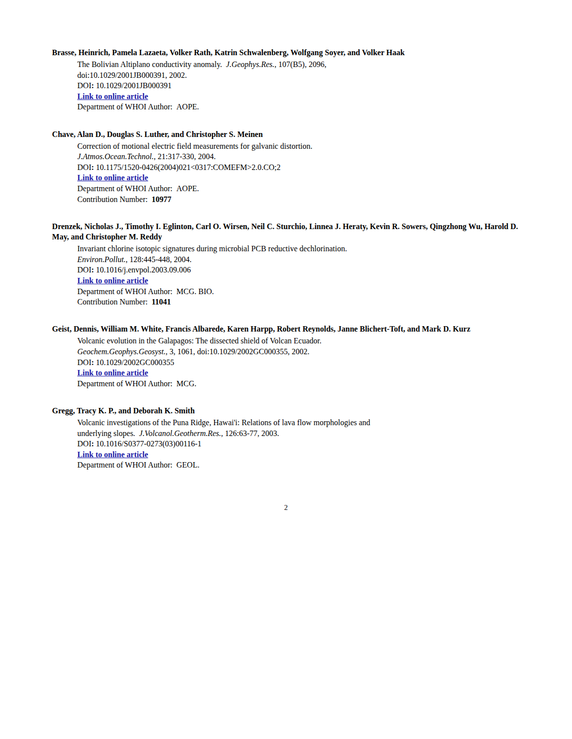Brasse, Heinrich, Pamela Lazaeta, Volker Rath, Katrin Schwalenberg, Wolfgang Soyer, and Volker Haak
The Bolivian Altiplano conductivity anomaly. J.Geophys.Res., 107(B5), 2096,
doi:10.1029/2001JB000391, 2002.
DOI: 10.1029/2001JB000391
Link to online article
Department of WHOI Author: AOPE.
Chave, Alan D., Douglas S. Luther, and Christopher S. Meinen
Correction of motional electric field measurements for galvanic distortion.
J.Atmos.Ocean.Technol., 21:317-330, 2004.
DOI: 10.1175/1520-0426(2004)021<0317:COMEFM>2.0.CO;2
Link to online article
Department of WHOI Author: AOPE.
Contribution Number: 10977
Drenzek, Nicholas J., Timothy I. Eglinton, Carl O. Wirsen, Neil C. Sturchio, Linnea J. Heraty, Kevin R. Sowers, Qingzhong Wu, Harold D. May, and Christopher M. Reddy
Invariant chlorine isotopic signatures during microbial PCB reductive dechlorination.
Environ.Pollut., 128:445-448, 2004.
DOI: 10.1016/j.envpol.2003.09.006
Link to online article
Department of WHOI Author: MCG. BIO.
Contribution Number: 11041
Geist, Dennis, William M. White, Francis Albarede, Karen Harpp, Robert Reynolds, Janne Blichert-Toft, and Mark D. Kurz
Volcanic evolution in the Galapagos: The dissected shield of Volcan Ecuador.
Geochem.Geophys.Geosyst., 3, 1061, doi:10.1029/2002GC000355, 2002.
DOI: 10.1029/2002GC000355
Link to online article
Department of WHOI Author: MCG.
Gregg, Tracy K. P., and Deborah K. Smith
Volcanic investigations of the Puna Ridge, Hawai'i: Relations of lava flow morphologies and
underlying slopes. J.Volcanol.Geotherm.Res., 126:63-77, 2003.
DOI: 10.1016/S0377-0273(03)00116-1
Link to online article
Department of WHOI Author: GEOL.
2